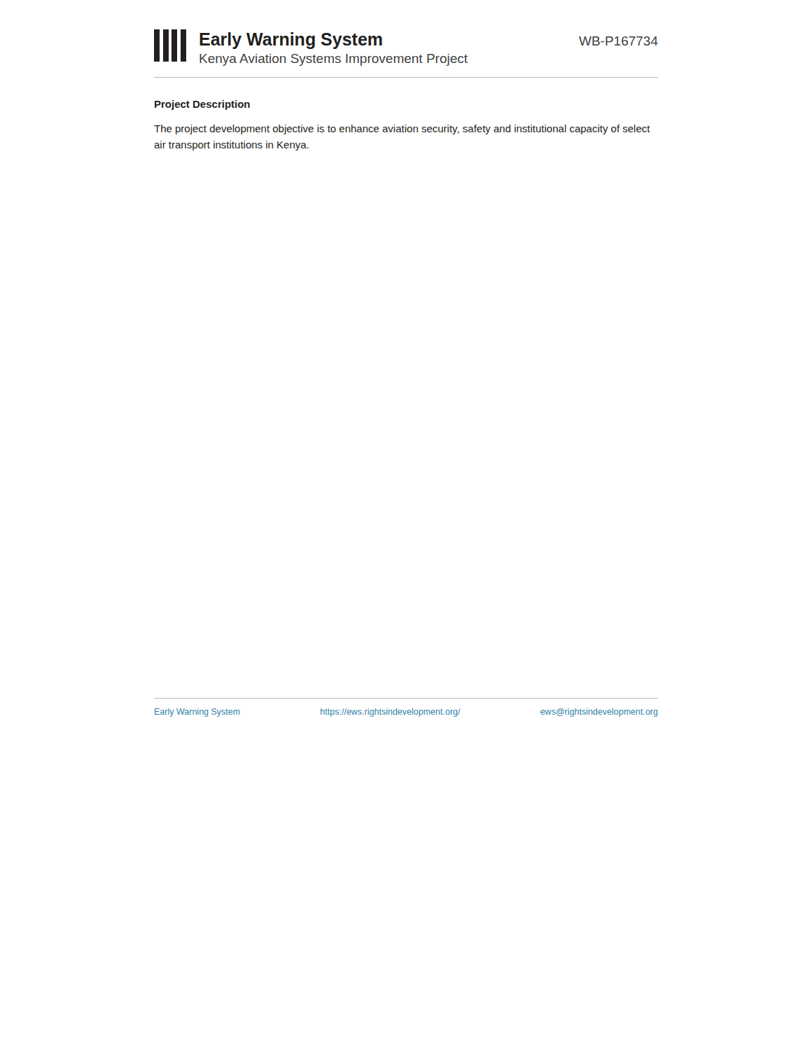Early Warning System
Kenya Aviation Systems Improvement Project
WB-P167734
Project Description
The project development objective is to enhance aviation security, safety and institutional capacity of select air transport institutions in Kenya.
Early Warning System
https://ews.rightsindevelopment.org/
ews@rightsindevelopment.org